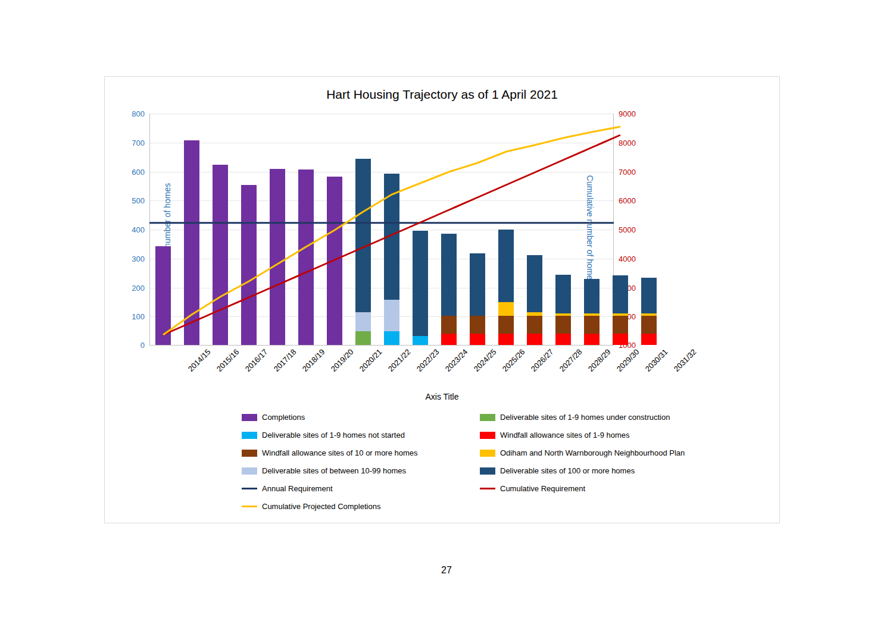Hart Housing Trajectory as of 1 April 2021
800
700
600
500
400
300
200
100
0
9000
8000
7000
6000
5000
4000
3000
2000
1000
Annual number of homes
Cumulative number of homes
2014/15
2015/16
2016/17
2017/18
2018/19
2019/20
2020/21
2021/22
2022/23
2023/24
2024/25
2025/26
2026/27
2027/28
2028/29
2029/30
2030/31
2031/32
Axis Title
Completions
Deliverable sites of 1-9 homes under construction
Deliverable sites of 1-9 homes not started
Windfall allowance sites of 1-9 homes
Windfall allowance sites of 10 or more homes
Odiham and North Warnborough Neighbourhood Plan
Deliverable sites of between 10-99 homes
Deliverable sites of 100 or more homes
Annual Requirement
Cumulative Requirement
Cumulative Projected Completions
27